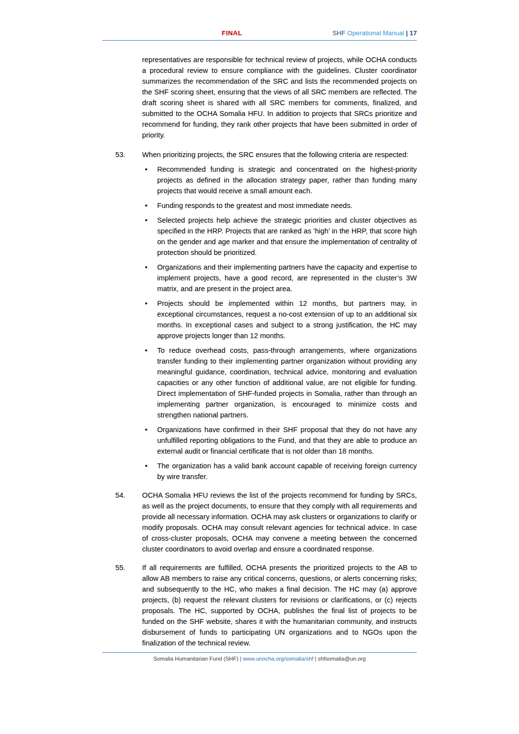FINAL SHF Operational Manual | 17
representatives are responsible for technical review of projects, while OCHA conducts a procedural review to ensure compliance with the guidelines. Cluster coordinator summarizes the recommendation of the SRC and lists the recommended projects on the SHF scoring sheet, ensuring that the views of all SRC members are reflected. The draft scoring sheet is shared with all SRC members for comments, finalized, and submitted to the OCHA Somalia HFU. In addition to projects that SRCs prioritize and recommend for funding, they rank other projects that have been submitted in order of priority.
53. When prioritizing projects, the SRC ensures that the following criteria are respected:
Recommended funding is strategic and concentrated on the highest-priority projects as defined in the allocation strategy paper, rather than funding many projects that would receive a small amount each.
Funding responds to the greatest and most immediate needs.
Selected projects help achieve the strategic priorities and cluster objectives as specified in the HRP. Projects that are ranked as ‘high’ in the HRP, that score high on the gender and age marker and that ensure the implementation of centrality of protection should be prioritized.
Organizations and their implementing partners have the capacity and expertise to implement projects, have a good record, are represented in the cluster’s 3W matrix, and are present in the project area.
Projects should be implemented within 12 months, but partners may, in exceptional circumstances, request a no-cost extension of up to an additional six months. In exceptional cases and subject to a strong justification, the HC may approve projects longer than 12 months.
To reduce overhead costs, pass-through arrangements, where organizations transfer funding to their implementing partner organization without providing any meaningful guidance, coordination, technical advice, monitoring and evaluation capacities or any other function of additional value, are not eligible for funding. Direct implementation of SHF-funded projects in Somalia, rather than through an implementing partner organization, is encouraged to minimize costs and strengthen national partners.
Organizations have confirmed in their SHF proposal that they do not have any unfulfilled reporting obligations to the Fund, and that they are able to produce an external audit or financial certificate that is not older than 18 months.
The organization has a valid bank account capable of receiving foreign currency by wire transfer.
54. OCHA Somalia HFU reviews the list of the projects recommend for funding by SRCs, as well as the project documents, to ensure that they comply with all requirements and provide all necessary information. OCHA may ask clusters or organizations to clarify or modify proposals. OCHA may consult relevant agencies for technical advice. In case of cross-cluster proposals, OCHA may convene a meeting between the concerned cluster coordinators to avoid overlap and ensure a coordinated response.
55. If all requirements are fulfilled, OCHA presents the prioritized projects to the AB to allow AB members to raise any critical concerns, questions, or alerts concerning risks; and subsequently to the HC, who makes a final decision. The HC may (a) approve projects, (b) request the relevant clusters for revisions or clarifications, or (c) rejects proposals. The HC, supported by OCHA, publishes the final list of projects to be funded on the SHF website, shares it with the humanitarian community, and instructs disbursement of funds to participating UN organizations and to NGOs upon the finalization of the technical review.
Somalia Humanitarian Fund (SHF) | www.unocha.org/somalia/shf | shfsomalia@un.org